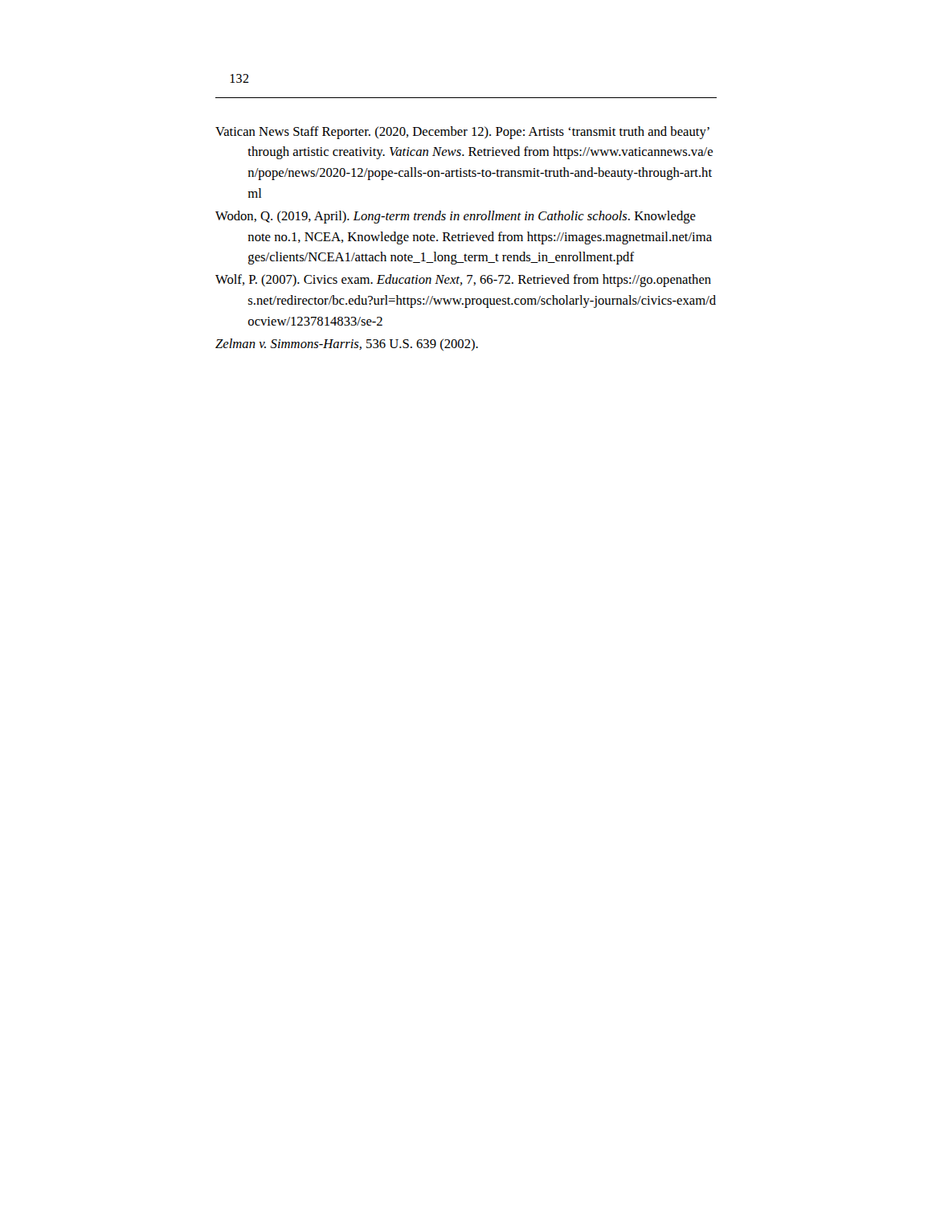132
Vatican News Staff Reporter. (2020, December 12). Pope: Artists ‘transmit truth and beauty’ through artistic creativity. Vatican News. Retrieved from https://www.vaticannews.va/en/pope/news/2020-12/pope-calls-on-artists-to-transmit-truth-and-beauty-through-art.html
Wodon, Q. (2019, April). Long-term trends in enrollment in Catholic schools. Knowledge note no.1, NCEA, Knowledge note. Retrieved from https://images.magnetmail.net/images/clients/NCEA1/attach note_1_long_term_t rends_in_enrollment.pdf
Wolf, P. (2007). Civics exam. Education Next, 7, 66-72. Retrieved from https://go.openathens.net/redirector/bc.edu?url=https://www.proquest.com/scholarly-journals/civics-exam/docview/1237814833/se-2
Zelman v. Simmons-Harris, 536 U.S. 639 (2002).